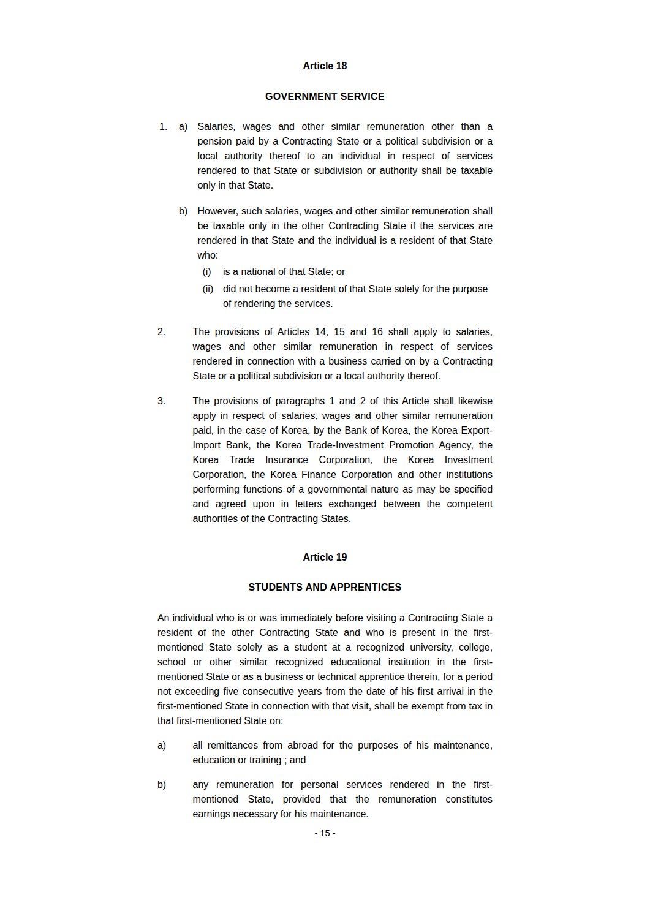Article 18
GOVERNMENT SERVICE
1.
a)
Salaries, wages and other similar remuneration other than a pension paid by a Contracting State or a political subdivision or a local authority thereof to an individual in respect of services rendered to that State or subdivision or authority shall be taxable only in that State.
b)
However, such salaries, wages and other similar remuneration shall be taxable only in the other Contracting State if the services are rendered in that State and the individual is a resident of that State who:
(i)
is a national of that State; or
(ii)
did not become a resident of that State solely for the purpose of rendering the services.
2.
The provisions of Articles 14, 15 and 16 shall apply to salaries, wages and other similar remuneration in respect of services rendered in connection with a business carried on by a Contracting State or a political subdivision or a local authority thereof.
3.
The provisions of paragraphs 1 and 2 of this Article shall likewise apply in respect of salaries, wages and other similar remuneration paid, in the case of Korea, by the Bank of Korea, the Korea Export-Import Bank, the Korea Trade-Investment Promotion Agency, the Korea Trade Insurance Corporation, the Korea Investment Corporation, the Korea Finance Corporation and other institutions performing functions of a governmental nature as may be specified and agreed upon in letters exchanged between the competent authorities of the Contracting States.
Article 19
STUDENTS AND APPRENTICES
An individual who is or was immediately before visiting a Contracting State a resident of the other Contracting State and who is present in the first-mentioned State solely as a student at a recognized university, college, school or other similar recognized educational institution in the first-mentioned State or as a business or technical apprentice therein, for a period not exceeding five consecutive years from the date of his first arrivai in the first-mentioned State in connection with that visit, shall be exempt from tax in that first-mentioned State on:
a)
all remittances from abroad for the purposes of his maintenance, education or training ; and
b)
any remuneration for personal services rendered in the first-mentioned State, provided that the remuneration constitutes earnings necessary for his maintenance.
- 15 -